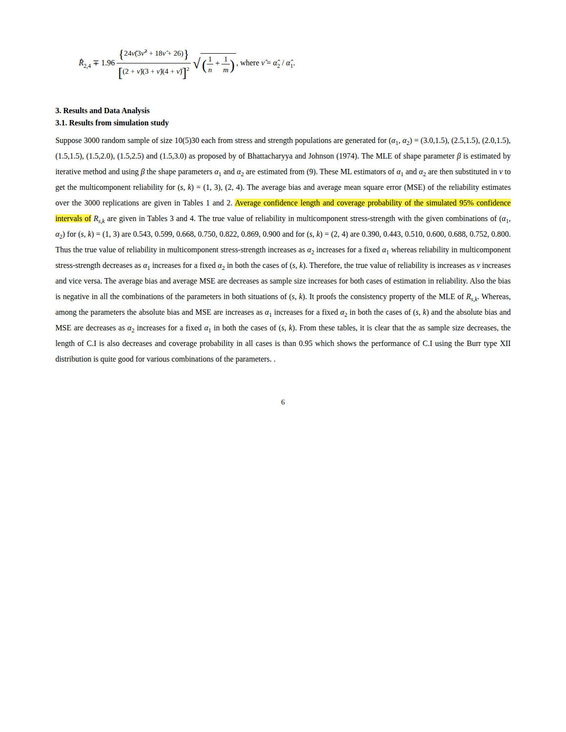R̂2,4 ∓ 1.96 {24ν̂(3ν̂2 + 18ν̂ + 26)} [(2 + ν̂)(3 + ν̂)(4 + ν̂)]2 √(1 n + 1 m), where ν̂ = α̂2 / α̂1.
3. Results and Data Analysis
3.1. Results from simulation study
Suppose 3000 random sample of size 10(5)30 each from stress and strength populations are generated for (α1, α2) = (3.0,1.5), (2.5,1.5), (2.0,1.5), (1.5,1.5), (1.5,2.0), (1.5,2.5) and (1.5,3.0) as proposed by of Bhattacharyya and Johnson (1974). The MLE of shape parameter β is estimated by iterative method and using β the shape parameters α1 and α2 are estimated from (9). These ML estimators of α1 and α2 are then substituted in ν to get the multicomponent reliability for (s, k) = (1, 3), (2, 4). The average bias and average mean square error (MSE) of the reliability estimates over the 3000 replications are given in Tables 1 and 2. Average confidence length and coverage probability of the simulated 95% confidence intervals of Rs,k are given in Tables 3 and 4. The true value of reliability in multicomponent stress-strength with the given combinations of (α1, α2) for (s, k) = (1, 3) are 0.543, 0.599, 0.668, 0.750, 0.822, 0.869, 0.900 and for (s, k) = (2, 4) are 0.390, 0.443, 0.510, 0.600, 0.688, 0.752, 0.800. Thus the true value of reliability in multicomponent stress-strength increases as α2 increases for a fixed α1 whereas reliability in multicomponent stress-strength decreases as α1 increases for a fixed α2 in both the cases of (s, k). Therefore, the true value of reliability is increases as ν increases and vice versa. The average bias and average MSE are decreases as sample size increases for both cases of estimation in reliability. Also the bias is negative in all the combinations of the parameters in both situations of (s, k). It proofs the consistency property of the MLE of Rs,k. Whereas, among the parameters the absolute bias and MSE are increases as α1 increases for a fixed α2 in both the cases of (s, k) and the absolute bias and MSE are decreases as α2 increases for a fixed α1 in both the cases of (s, k). From these tables, it is clear that the as sample size decreases, the length of C.I is also decreases and coverage probability in all cases is than 0.95 which shows the performance of C.I using the Burr type XII distribution is quite good for various combinations of the parameters. .
6